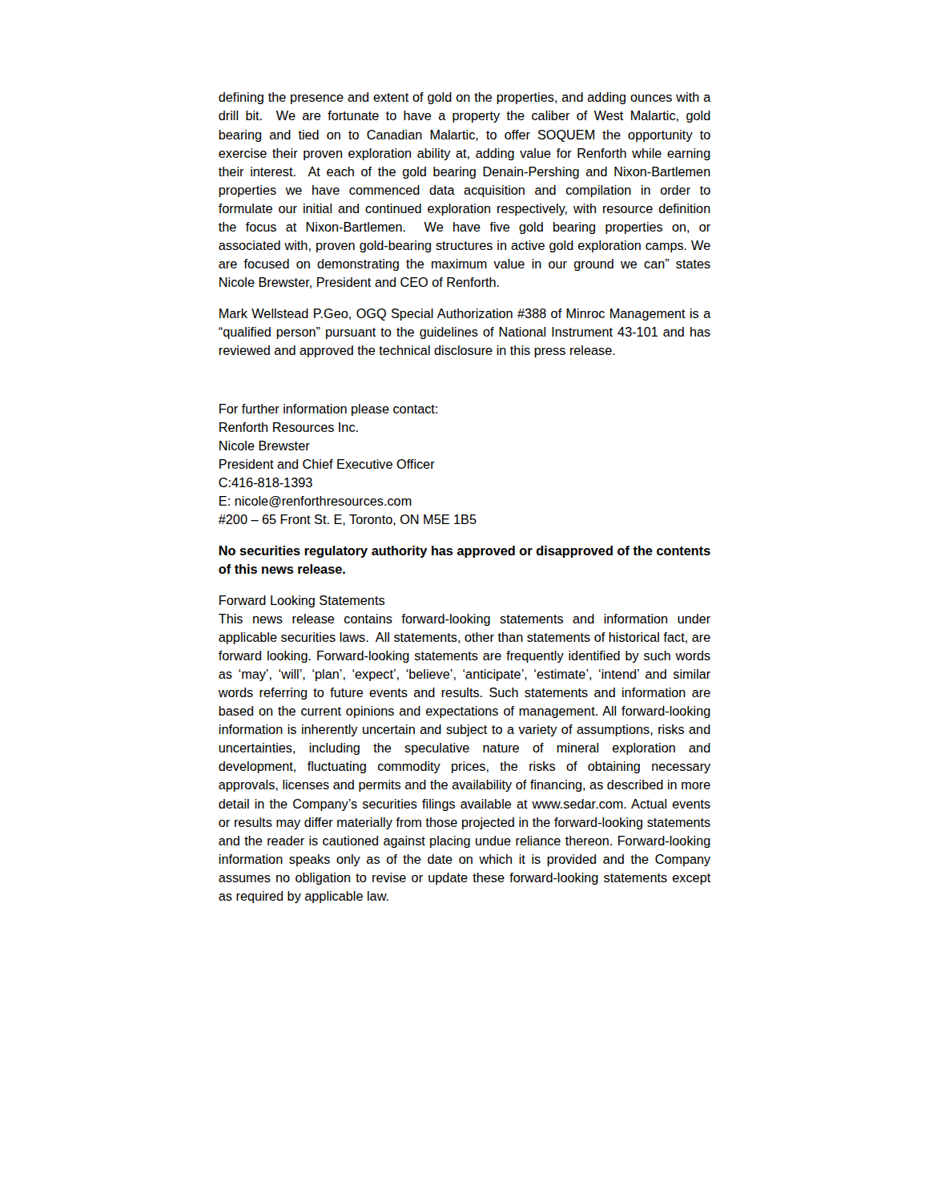defining the presence and extent of gold on the properties, and adding ounces with a drill bit. We are fortunate to have a property the caliber of West Malartic, gold bearing and tied on to Canadian Malartic, to offer SOQUEM the opportunity to exercise their proven exploration ability at, adding value for Renforth while earning their interest. At each of the gold bearing Denain-Pershing and Nixon-Bartlemen properties we have commenced data acquisition and compilation in order to formulate our initial and continued exploration respectively, with resource definition the focus at Nixon-Bartlemen. We have five gold bearing properties on, or associated with, proven gold-bearing structures in active gold exploration camps. We are focused on demonstrating the maximum value in our ground we can” states Nicole Brewster, President and CEO of Renforth.
Mark Wellstead P.Geo, OGQ Special Authorization #388 of Minroc Management is a “qualified person” pursuant to the guidelines of National Instrument 43-101 and has reviewed and approved the technical disclosure in this press release.
For further information please contact:
Renforth Resources Inc.
Nicole Brewster
President and Chief Executive Officer
C:416-818-1393
E: nicole@renforthresources.com
#200 – 65 Front St. E, Toronto, ON M5E 1B5
No securities regulatory authority has approved or disapproved of the contents of this news release.
Forward Looking Statements
This news release contains forward-looking statements and information under applicable securities laws. All statements, other than statements of historical fact, are forward looking. Forward-looking statements are frequently identified by such words as ‘may’, ‘will’, ‘plan’, ‘expect’, ‘believe’, ‘anticipate’, ‘estimate’, ‘intend’ and similar words referring to future events and results. Such statements and information are based on the current opinions and expectations of management. All forward-looking information is inherently uncertain and subject to a variety of assumptions, risks and uncertainties, including the speculative nature of mineral exploration and development, fluctuating commodity prices, the risks of obtaining necessary approvals, licenses and permits and the availability of financing, as described in more detail in the Company’s securities filings available at www.sedar.com. Actual events or results may differ materially from those projected in the forward-looking statements and the reader is cautioned against placing undue reliance thereon. Forward-looking information speaks only as of the date on which it is provided and the Company assumes no obligation to revise or update these forward-looking statements except as required by applicable law.